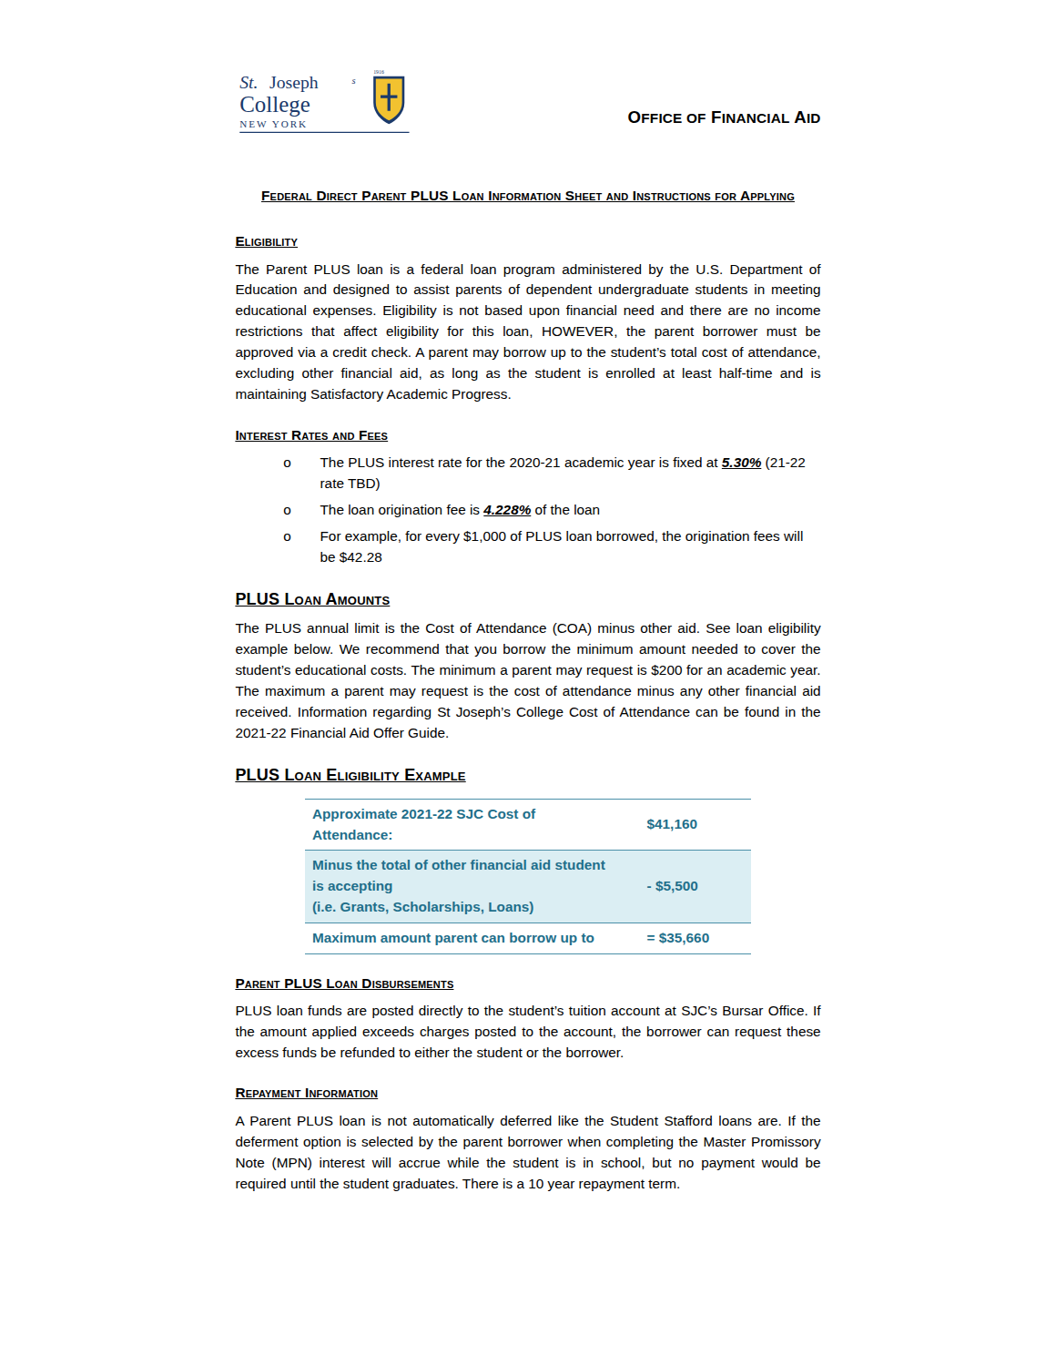St. Joseph s College NEW YORK 1916
OFFICE OF FINANCIAL AID
Federal Direct Parent PLUS Loan Information Sheet and Instructions for Applying
Eligibility
The Parent PLUS loan is a federal loan program administered by the U.S. Department of Education and designed to assist parents of dependent undergraduate students in meeting educational expenses. Eligibility is not based upon financial need and there are no income restrictions that affect eligibility for this loan, HOWEVER, the parent borrower must be approved via a credit check. A parent may borrow up to the student’s total cost of attendance, excluding other financial aid, as long as the student is enrolled at least half-time and is maintaining Satisfactory Academic Progress.
Interest Rates and Fees
The PLUS interest rate for the 2020-21 academic year is fixed at 5.30% (21-22 rate TBD)
The loan origination fee is 4.228% of the loan
For example, for every $1,000 of PLUS loan borrowed, the origination fees will be $42.28
PLUS Loan Amounts
The PLUS annual limit is the Cost of Attendance (COA) minus other aid. See loan eligibility example below. We recommend that you borrow the minimum amount needed to cover the student’s educational costs. The minimum a parent may request is $200 for an academic year. The maximum a parent may request is the cost of attendance minus any other financial aid received. Information regarding St Joseph’s College Cost of Attendance can be found in the 2021-22 Financial Aid Offer Guide.
PLUS Loan Eligibility Example
| Approximate 2021-22 SJC Cost of Attendance: | $41,160 |
| Minus the total of other financial aid student is accepting (i.e. Grants, Scholarships, Loans) | - $5,500 |
| Maximum amount parent can borrow up to | = $35,660 |
Parent PLUS Loan Disbursements
PLUS loan funds are posted directly to the student’s tuition account at SJC’s Bursar Office. If the amount applied exceeds charges posted to the account, the borrower can request these excess funds be refunded to either the student or the borrower.
Repayment Information
A Parent PLUS loan is not automatically deferred like the Student Stafford loans are. If the deferment option is selected by the parent borrower when completing the Master Promissory Note (MPN) interest will accrue while the student is in school, but no payment would be required until the student graduates. There is a 10 year repayment term.